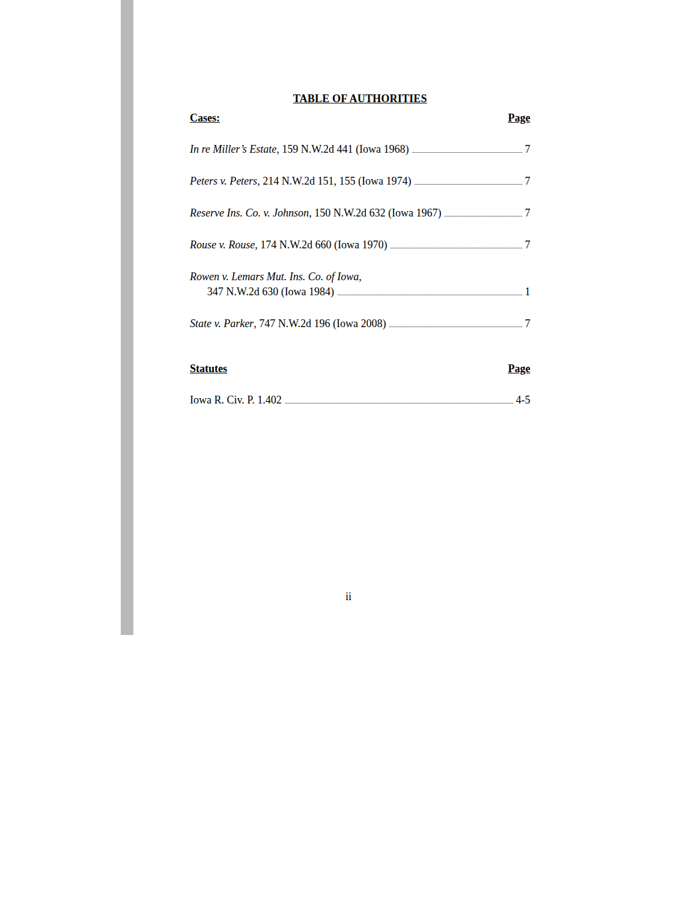TABLE OF AUTHORITIES
Cases: Page
In re Miller’s Estate, 159 N.W.2d 441 (Iowa 1968) 7
Peters v. Peters, 214 N.W.2d 151, 155 (Iowa 1974) 7
Reserve Ins. Co. v. Johnson, 150 N.W.2d 632 (Iowa 1967) 7
Rouse v. Rouse, 174 N.W.2d 660 (Iowa 1970) 7
Rowen v. Lemars Mut. Ins. Co. of Iowa, 347 N.W.2d 630 (Iowa 1984) 1
State v. Parker, 747 N.W.2d 196 (Iowa 2008) 7
Statutes Page
Iowa R. Civ. P. 1.402 4-5
ii